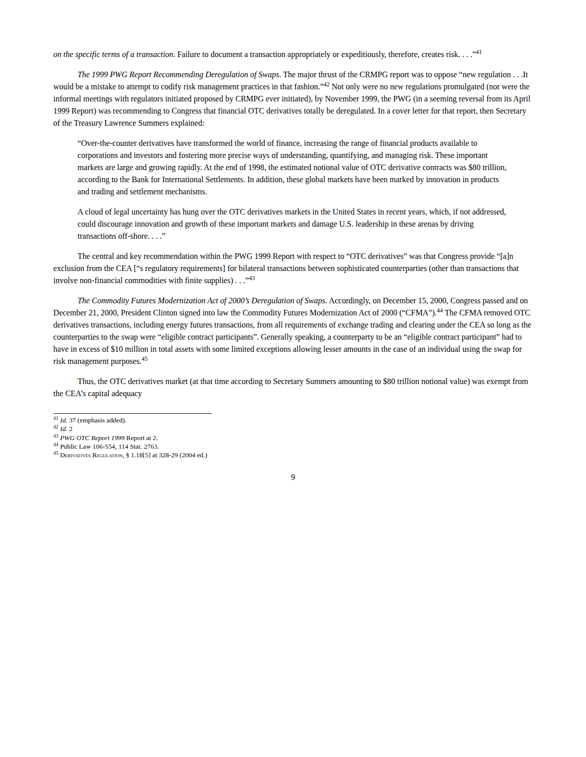on the specific terms of a transaction. Failure to document a transaction appropriately or expeditiously, therefore, creates risk. . . .”41
The 1999 PWG Report Recommending Deregulation of Swaps. The major thrust of the CRMPG report was to oppose “new regulation . . .It would be a mistake to attempt to codify risk management practices in that fashion.”42 Not only were no new regulations promulgated (nor were the informal meetings with regulators initiated proposed by CRMPG ever initiated), by November 1999, the PWG (in a seeming reversal from its April 1999 Report) was recommending to Congress that financial OTC derivatives totally be deregulated. In a cover letter for that report, then Secretary of the Treasury Lawrence Summers explained:
“Over-the-counter derivatives have transformed the world of finance, increasing the range of financial products available to corporations and investors and fostering more precise ways of understanding, quantifying, and managing risk. These important markets are large and growing rapidly. At the end of 1998, the estimated notional value of OTC derivative contracts was $80 trillion, according to the Bank for International Settlements. In addition, these global markets have been marked by innovation in products and trading and settlement mechanisms.
A cloud of legal uncertainty has hung over the OTC derivatives markets in the United States in recent years, which, if not addressed, could discourage innovation and growth of these important markets and damage U.S. leadership in these arenas by driving transactions off-shore. . . .”
The central and key recommendation within the PWG 1999 Report with respect to “OTC derivatives” was that Congress provide “[a]n exclusion from the CEA [“s regulatory requirements] for bilateral transactions between sophisticated counterparties (other than transactions that involve non-financial commodities with finite supplies) . . .”43
The Commodity Futures Modernization Act of 2000’s Deregulation of Swaps. Accordingly, on December 15, 2000, Congress passed and on December 21, 2000, President Clinton signed into law the Commodity Futures Modernization Act of 2000 (“CFMA”).44 The CFMA removed OTC derivatives transactions, including energy futures transactions, from all requirements of exchange trading and clearing under the CEA so long as the counterparties to the swap were “eligible contract participants”. Generally speaking, a counterparty to be an “eligible contract participant” had to have in excess of $10 million in total assets with some limited exceptions allowing lesser amounts in the case of an individual using the swap for risk management purposes.45
Thus, the OTC derivatives market (at that time according to Secretary Summers amounting to $80 trillion notional value) was exempt from the CEA’s capital adequacy
41 Id. 37 (emphasis added).
42 Id. 2
43 PWG OTC Report 1999 Report at 2.
44 Public Law 106-554, 114 Stat. 2763.
45 Derivatives Regulation, § 1.18[5] at 328-29 (2004 ed.)
9